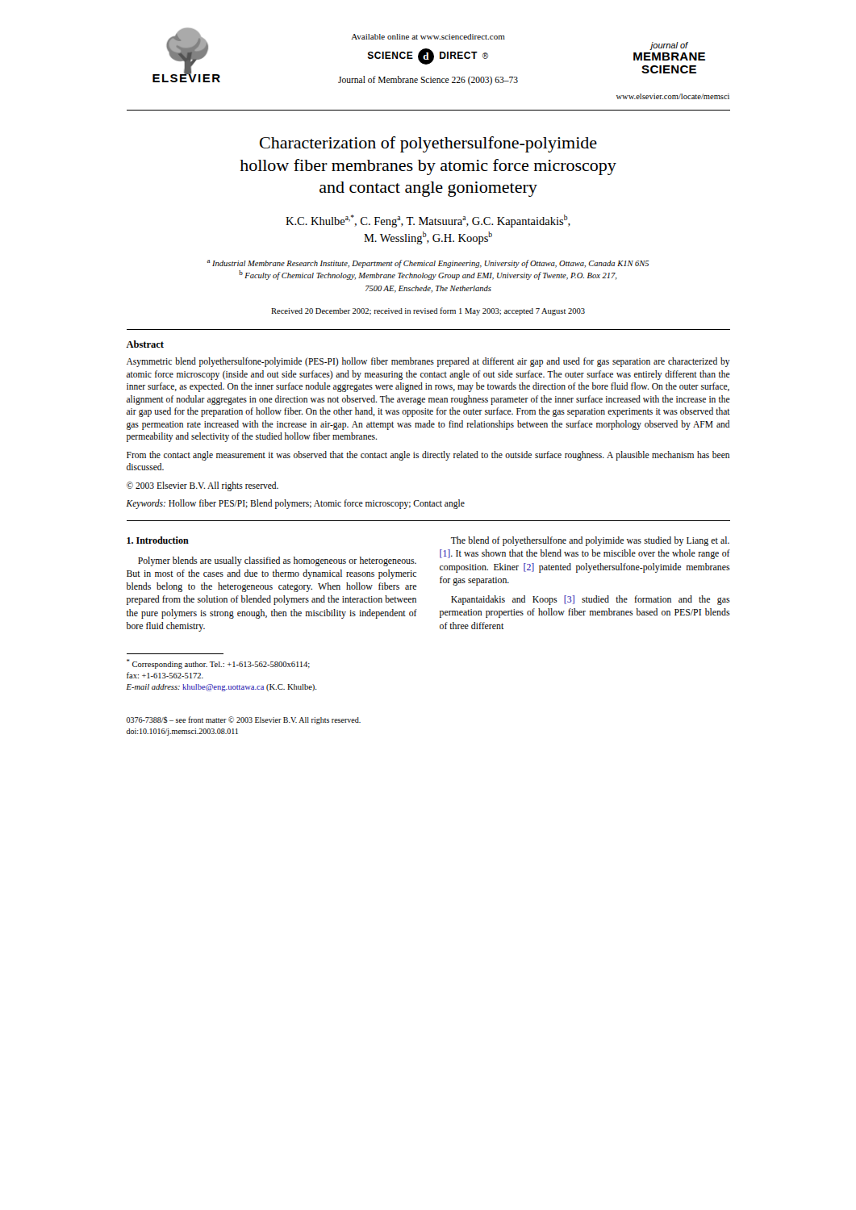🌳 ELSEVIER
Available online at www.sciencedirect.com
SCIENCE dDIRECT®
Journal of Membrane Science 226 (2003) 63–73
journal of MEMBRANE SCIENCE
www.elsevier.com/locate/memsci
Characterization of polyethersulfone-polyimide
hollow fiber membranes by atomic force microscopy
and contact angle goniometery
K.C. Khulbea,*, C. Fenga, T. Matsuuraa, G.C. Kapantaidakisb,
M. Wesslingb, G.H. Koopsb
a Industrial Membrane Research Institute, Department of Chemical Engineering, University of Ottawa, Ottawa, Canada K1N 6N5
b Faculty of Chemical Technology, Membrane Technology Group and EMI, University of Twente, P.O. Box 217,
7500 AE, Enschede, The Netherlands
Received 20 December 2002; received in revised form 1 May 2003; accepted 7 August 2003
Abstract
Asymmetric blend polyethersulfone-polyimide (PES-PI) hollow fiber membranes prepared at different air gap and used for gas separation are characterized by atomic force microscopy (inside and out side surfaces) and by measuring the contact angle of out side surface. The outer surface was entirely different than the inner surface, as expected. On the inner surface nodule aggregates were aligned in rows, may be towards the direction of the bore fluid flow. On the outer surface, alignment of nodular aggregates in one direction was not observed. The average mean roughness parameter of the inner surface increased with the increase in the air gap used for the preparation of hollow fiber. On the other hand, it was opposite for the outer surface. From the gas separation experiments it was observed that gas permeation rate increased with the increase in air-gap. An attempt was made to find relationships between the surface morphology observed by AFM and permeability and selectivity of the studied hollow fiber membranes.
From the contact angle measurement it was observed that the contact angle is directly related to the outside surface roughness. A plausible mechanism has been discussed.
© 2003 Elsevier B.V. All rights reserved.
Keywords: Hollow fiber PES/PI; Blend polymers; Atomic force microscopy; Contact angle
1. Introduction
Polymer blends are usually classified as homogeneous or heterogeneous. But in most of the cases and due to thermo dynamical reasons polymeric blends belong to the heterogeneous category. When hollow fibers are prepared from the solution of blended polymers and the interaction between the pure polymers is strong enough, then the miscibility is independent of bore fluid chemistry.
The blend of polyethersulfone and polyimide was studied by Liang et al. [1]. It was shown that the blend was to be miscible over the whole range of composition. Ekiner [2] patented polyethersulfone-polyimide membranes for gas separation.
Kapantaidakis and Koops [3] studied the formation and the gas permeation properties of hollow fiber membranes based on PES/PI blends of three different
* Corresponding author. Tel.: +1-613-562-5800x6114;
fax: +1-613-562-5172.
E-mail address: khulbe@eng.uottawa.ca (K.C. Khulbe).
0376-7388/$ – see front matter © 2003 Elsevier B.V. All rights reserved. doi:10.1016/j.memsci.2003.08.011